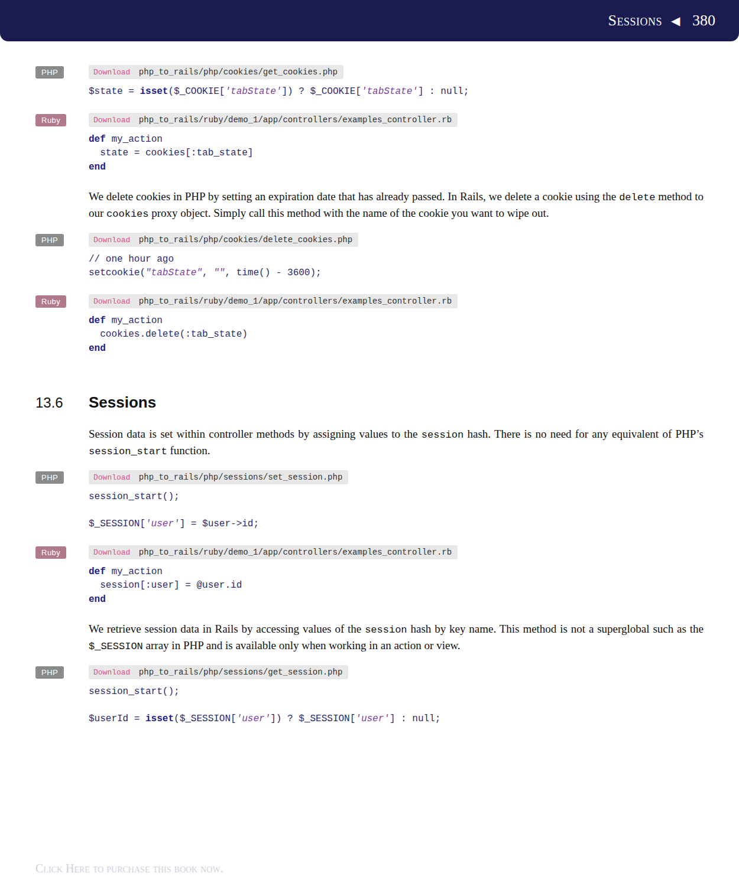Sessions ◀ 380
PHP
Download php_to_rails/php/cookies/get_cookies.php
$state = isset($_COOKIE['tabState']) ? $_COOKIE['tabState'] : null;
Ruby
Download php_to_rails/ruby/demo_1/app/controllers/examples_controller.rb
def my_action
  state = cookies[:tab_state]
end
We delete cookies in PHP by setting an expiration date that has already passed. In Rails, we delete a cookie using the delete method to our cookies proxy object. Simply call this method with the name of the cookie you want to wipe out.
PHP
Download php_to_rails/php/cookies/delete_cookies.php
// one hour ago
setcookie("tabState", "", time() - 3600);
Ruby
Download php_to_rails/ruby/demo_1/app/controllers/examples_controller.rb
def my_action
  cookies.delete(:tab_state)
end
13.6
Sessions
Session data is set within controller methods by assigning values to the session hash. There is no need for any equivalent of PHP’s session_start function.
PHP
Download php_to_rails/php/sessions/set_session.php
session_start();

$_SESSION['user'] = $user->id;
Ruby
Download php_to_rails/ruby/demo_1/app/controllers/examples_controller.rb
def my_action
  session[:user] = @user.id
end
We retrieve session data in Rails by accessing values of the session hash by key name. This method is not a superglobal such as the $_SESSION array in PHP and is available only when working in an action or view.
PHP
Download php_to_rails/php/sessions/get_session.php
session_start();

$userId = isset($_SESSION['user']) ? $_SESSION['user'] : null;
Click Here to purchase this book now.